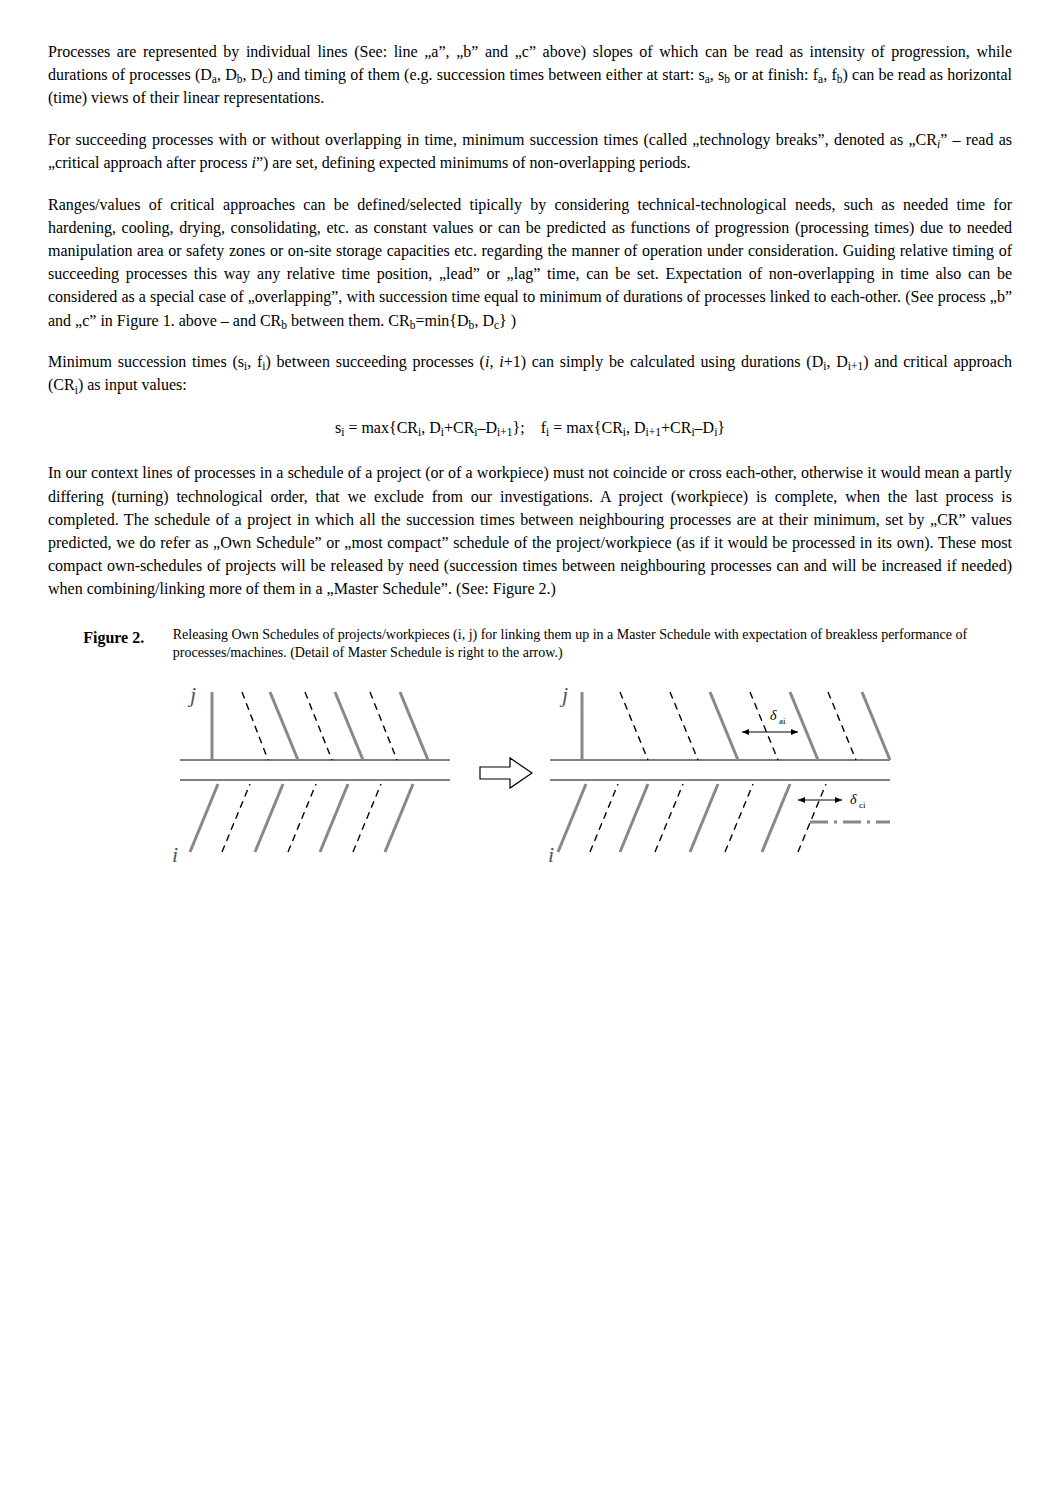Processes are represented by individual lines (See: line „a”, „b” and „c” above) slopes of which can be read as intensity of progression, while durations of processes (Da, Db, Dc) and timing of them (e.g. succession times between either at start: sa, sb or at finish: fa, fb) can be read as horizontal (time) views of their linear representations.
For succeeding processes with or without overlapping in time, minimum succession times (called „technology breaks”, denoted as „CRi” – read as „critical approach after process i”) are set, defining expected minimums of non-overlapping periods.
Ranges/values of critical approaches can be defined/selected tipically by considering technical-technological needs, such as needed time for hardening, cooling, drying, consolidating, etc. as constant values or can be predicted as functions of progression (processing times) due to needed manipulation area or safety zones or on-site storage capacities etc. regarding the manner of operation under consideration. Guiding relative timing of succeeding processes this way any relative time position, „lead” or „lag” time, can be set. Expectation of non-overlapping in time also can be considered as a special case of „overlapping”, with succession time equal to minimum of durations of processes linked to each-other. (See process „b” and „c” in Figure 1. above – and CRb between them. CRb=min{Db, Dc} )
Minimum succession times (si, fi) between succeeding processes (i, i+1) can simply be calculated using durations (Di, Di+1) and critical approach (CRi) as input values:
si = max{CRi, Di+CRi–Di+1}; fi = max{CRi, Di+1+CRi–Di}
In our context lines of processes in a schedule of a project (or of a workpiece) must not coincide or cross each-other, otherwise it would mean a partly differing (turning) technological order, that we exclude from our investigations. A project (workpiece) is complete, when the last process is completed. The schedule of a project in which all the succession times between neighbouring processes are at their minimum, set by „CR” values predicted, we do refer as „Own Schedule” or „most compact” schedule of the project/workpiece (as if it would be processed in its own). These most compact own-schedules of projects will be released by need (succession times between neighbouring processes can and will be increased if needed) when combining/linking more of them in a „Master Schedule”. (See: Figure 2.)
Figure 2.
Releasing Own Schedules of projects/workpieces (i, j) for linking them up in a Master Schedule with expectation of breakless performance of processes/machines. (Detail of Master Schedule is right to the arrow.)
j i j i δ ai δ ci